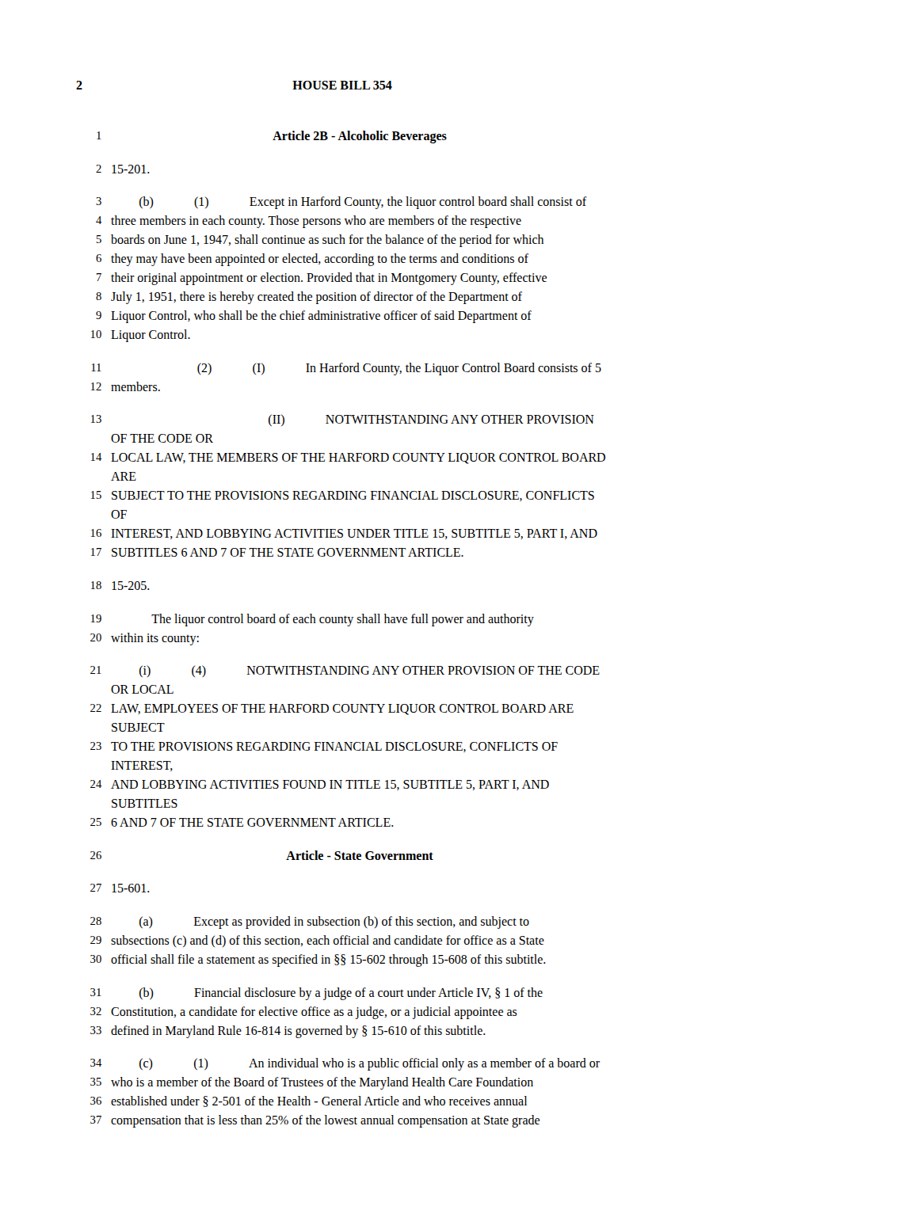2
HOUSE BILL 354
1
Article 2B - Alcoholic Beverages
2
15-201.
3
(b) (1) Except in Harford County, the liquor control board shall consist of
4
three members in each county. Those persons who are members of the respective
5
boards on June 1, 1947, shall continue as such for the balance of the period for which
6
they may have been appointed or elected, according to the terms and conditions of
7
their original appointment or election. Provided that in Montgomery County, effective
8
July 1, 1951, there is hereby created the position of director of the Department of
9
Liquor Control, who shall be the chief administrative officer of said Department of
10
Liquor Control.
11
(2) (I) In Harford County, the Liquor Control Board consists of 5
12
members.
13
(II) NOTWITHSTANDING ANY OTHER PROVISION OF THE CODE OR
14
LOCAL LAW, THE MEMBERS OF THE HARFORD COUNTY LIQUOR CONTROL BOARD ARE
15
SUBJECT TO THE PROVISIONS REGARDING FINANCIAL DISCLOSURE, CONFLICTS OF
16
INTEREST, AND LOBBYING ACTIVITIES UNDER TITLE 15, SUBTITLE 5, PART I, AND
17
SUBTITLES 6 AND 7 OF THE STATE GOVERNMENT ARTICLE.
18
15-205.
19
The liquor control board of each county shall have full power and authority
20
within its county:
21
(i) (4) NOTWITHSTANDING ANY OTHER PROVISION OF THE CODE OR LOCAL
22
LAW, EMPLOYEES OF THE HARFORD COUNTY LIQUOR CONTROL BOARD ARE SUBJECT
23
TO THE PROVISIONS REGARDING FINANCIAL DISCLOSURE, CONFLICTS OF INTEREST,
24
AND LOBBYING ACTIVITIES FOUND IN TITLE 15, SUBTITLE 5, PART I, AND SUBTITLES
25
6 AND 7 OF THE STATE GOVERNMENT ARTICLE.
26
Article - State Government
27
15-601.
28
(a) Except as provided in subsection (b) of this section, and subject to
29
subsections (c) and (d) of this section, each official and candidate for office as a State
30
official shall file a statement as specified in §§ 15-602 through 15-608 of this subtitle.
31
(b) Financial disclosure by a judge of a court under Article IV, § 1 of the
32
Constitution, a candidate for elective office as a judge, or a judicial appointee as
33
defined in Maryland Rule 16-814 is governed by § 15-610 of this subtitle.
34
(c) (1) An individual who is a public official only as a member of a board or
35
who is a member of the Board of Trustees of the Maryland Health Care Foundation
36
established under § 2-501 of the Health - General Article and who receives annual
37
compensation that is less than 25% of the lowest annual compensation at State grade